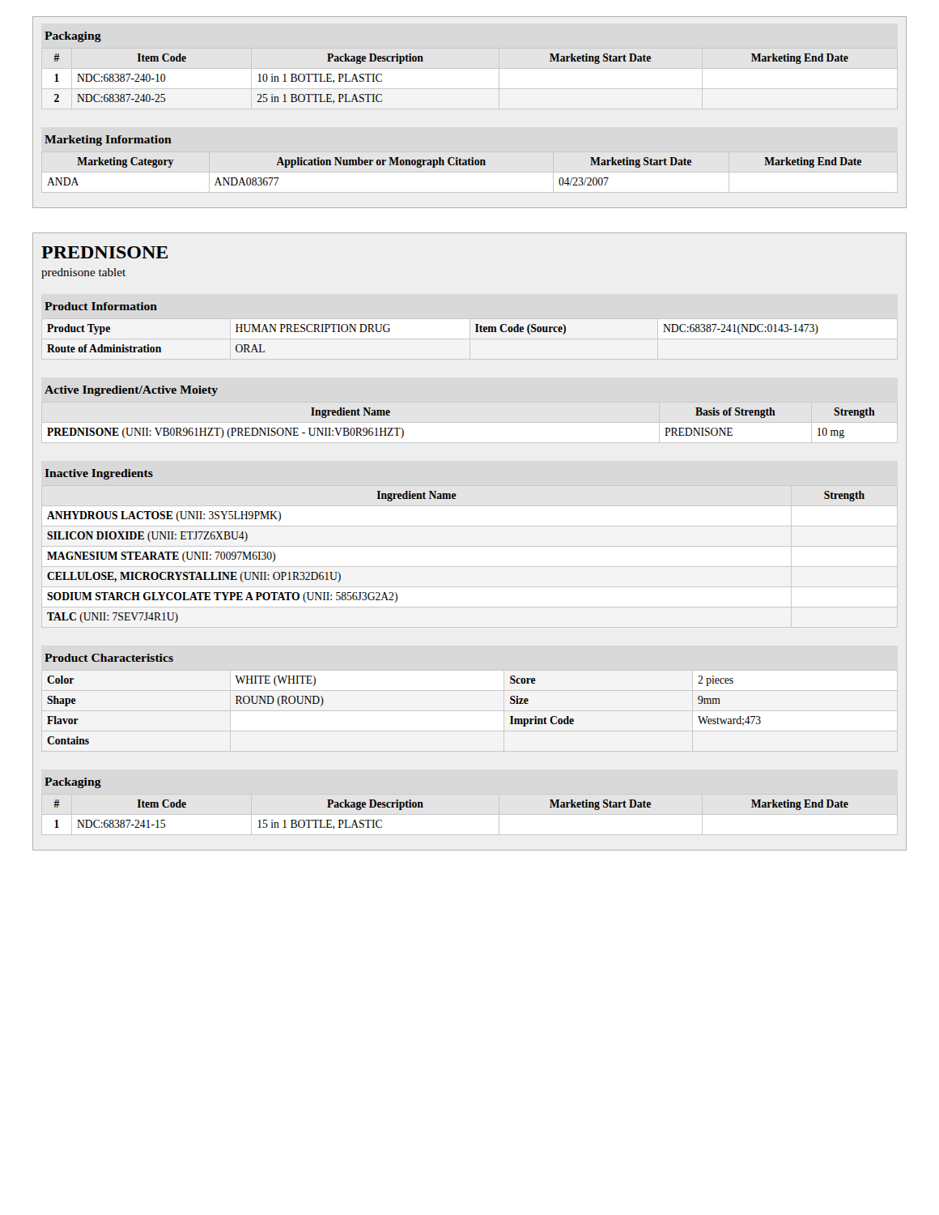Packaging
| # | Item Code | Package Description | Marketing Start Date | Marketing End Date |
| --- | --- | --- | --- | --- |
| 1 | NDC:68387-240-10 | 10 in 1 BOTTLE, PLASTIC | | |
| 2 | NDC:68387-240-25 | 25 in 1 BOTTLE, PLASTIC | | |
Marketing Information
| Marketing Category | Application Number or Monograph Citation | Marketing Start Date | Marketing End Date |
| --- | --- | --- | --- |
| ANDA | ANDA083677 | 04/23/2007 | |
PREDNISONE
prednisone tablet
Product Information
| Product Type | HUMAN PRESCRIPTION DRUG | Item Code (Source) | NDC:68387-241(NDC:0143-1473) |
| Route of Administration | ORAL | | |
Active Ingredient/Active Moiety
| Ingredient Name | Basis of Strength | Strength |
| --- | --- | --- |
| PREDNISONE (UNII: VB0R961HZT) (PREDNISONE - UNII:VB0R961HZT) | PREDNISONE | 10 mg |
Inactive Ingredients
| Ingredient Name | Strength |
| --- | --- |
| ANHYDROUS LACTOSE (UNII: 3SY5LH9PMK) | |
| SILICON DIOXIDE (UNII: ETJ7Z6XBU4) | |
| MAGNESIUM STEARATE (UNII: 70097M6I30) | |
| CELLULOSE, MICROCRYSTALLINE (UNII: OP1R32D61U) | |
| SODIUM STARCH GLYCOLATE TYPE A POTATO (UNII: 5856J3G2A2) | |
| TALC (UNII: 7SEV7J4R1U) | |
Product Characteristics
| Color | WHITE (WHITE) | Score | 2 pieces |
| Shape | ROUND (ROUND) | Size | 9mm |
| Flavor | | Imprint Code | Westward;473 |
| Contains | | | |
Packaging
| # | Item Code | Package Description | Marketing Start Date | Marketing End Date |
| --- | --- | --- | --- | --- |
| 1 | NDC:68387-241-15 | 15 in 1 BOTTLE, PLASTIC | | |